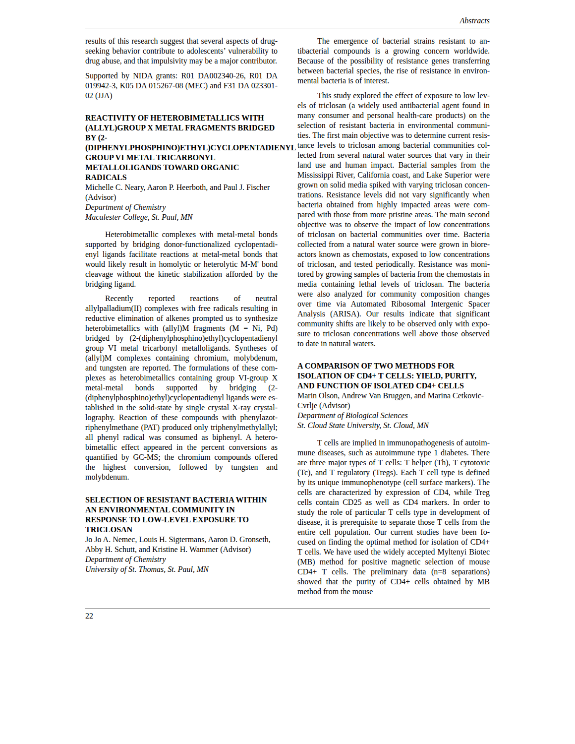Abstracts
results of this research suggest that several aspects of drug-seeking behavior contribute to adolescents’ vulnerability to drug abuse, and that impulsivity may be a major contributor.
Supported by NIDA grants: R01 DA002340-26, R01 DA 019942-3, K05 DA 015267-08 (MEC) and F31 DA 023301-02 (JJA)
Reactivity of Heterobimetallics with (Allyl)Group X Metal Fragments Bridged by (2-(Diphenylphosphino)ethyl)cyclopentadienyl Group VI Metal Tricarbonyl Metalloligands Toward Organic Radicals
Michelle C. Neary, Aaron P. Heerboth, and Paul J. Fischer (Advisor)
Department of Chemistry
Macalester College, St. Paul, MN
Heterobimetallic complexes with metal-metal bonds supported by bridging donor-functionalized cyclopentadienyl ligands facilitate reactions at metal-metal bonds that would likely result in homolytic or heterolytic M-M' bond cleavage without the kinetic stabilization afforded by the bridging ligand.
Recently reported reactions of neutral allylpalladium(II) complexes with free radicals resulting in reductive elimination of alkenes prompted us to synthesize heterobimetallics with (allyl)M fragments (M = Ni, Pd) bridged by (2-(diphenylphosphino)ethyl)cyclopentadienyl group VI metal tricarbonyl metalloligands. Syntheses of (allyl)M complexes containing chromium, molybdenum, and tungsten are reported. The formulations of these complexes as heterobimetallics containing group VI-group X metal-metal bonds supported by bridging (2-(diphenylphosphino)ethyl)cyclopentadienyl ligands were established in the solid-state by single crystal X-ray crystallography. Reaction of these compounds with phenylazotriphenylmethane (PAT) produced only triphenylmethylallyl; all phenyl radical was consumed as biphenyl. A heterobimetallic effect appeared in the percent conversions as quantified by GC-MS; the chromium compounds offered the highest conversion, followed by tungsten and molybdenum.
Selection of Resistant Bacteria Within an Environmental Community in Response to Low-Level Exposure to Triclosan
Jo Jo A. Nemec, Louis H. Sigtermans, Aaron D. Gronseth, Abby H. Schutt, and Kristine H. Wammer (Advisor)
Department of Chemistry
University of St. Thomas, St. Paul, MN
The emergence of bacterial strains resistant to antibacterial compounds is a growing concern worldwide. Because of the possibility of resistance genes transferring between bacterial species, the rise of resistance in environmental bacteria is of interest.
This study explored the effect of exposure to low levels of triclosan (a widely used antibacterial agent found in many consumer and personal health-care products) on the selection of resistant bacteria in environmental communities. The first main objective was to determine current resistance levels to triclosan among bacterial communities collected from several natural water sources that vary in their land use and human impact. Bacterial samples from the Mississippi River, California coast, and Lake Superior were grown on solid media spiked with varying triclosan concentrations. Resistance levels did not vary significantly when bacteria obtained from highly impacted areas were compared with those from more pristine areas. The main second objective was to observe the impact of low concentrations of triclosan on bacterial communities over time. Bacteria collected from a natural water source were grown in bioreactors known as chemostats, exposed to low concentrations of triclosan, and tested periodically. Resistance was monitored by growing samples of bacteria from the chemostats in media containing lethal levels of triclosan. The bacteria were also analyzed for community composition changes over time via Automated Ribosomal Intergenic Spacer Analysis (ARISA). Our results indicate that significant community shifts are likely to be observed only with exposure to triclosan concentrations well above those observed to date in natural waters.
A Comparison of Two Methods for Isolation of CD4+ T Cells: Yield, Purity, and Function of Isolated CD4+ Cells
Marin Olson, Andrew Van Bruggen, and Marina Cetkovic-Cvrlje (Advisor)
Department of Biological Sciences
St. Cloud State University, St. Cloud, MN
T cells are implied in immunopathogenesis of autoimmune diseases, such as autoimmune type 1 diabetes. There are three major types of T cells: T helper (Th), T cytotoxic (Tc), and T regulatory (Tregs). Each T cell type is defined by its unique immunophenotype (cell surface markers). The cells are characterized by expression of CD4, while Treg cells contain CD25 as well as CD4 markers. In order to study the role of particular T cells type in development of disease, it is prerequisite to separate those T cells from the entire cell population. Our current studies have been focused on finding the optimal method for isolation of CD4+ T cells. We have used the widely accepted Myltenyi Biotec (MB) method for positive magnetic selection of mouse CD4+ T cells. The preliminary data (n=8 separations) showed that the purity of CD4+ cells obtained by MB method from the mouse
22